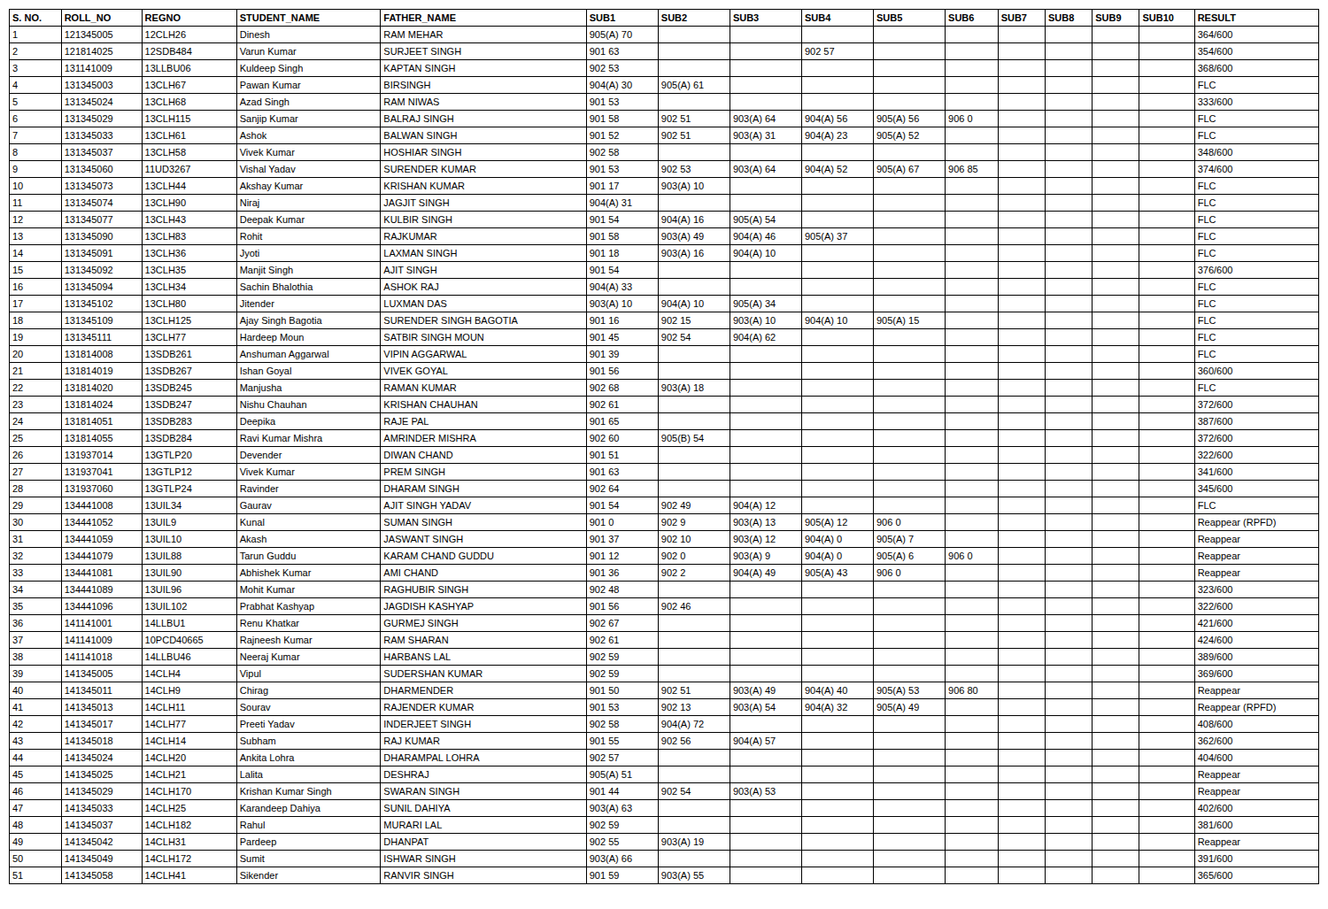| S. NO. | ROLL_NO | REGNO | STUDENT_NAME | FATHER_NAME | SUB1 | SUB2 | SUB3 | SUB4 | SUB5 | SUB6 | SUB7 | SUB8 | SUB9 | SUB10 | RESULT |
| --- | --- | --- | --- | --- | --- | --- | --- | --- | --- | --- | --- | --- | --- | --- | --- |
| 1 | 121345005 | 12CLH26 | Dinesh | RAM MEHAR | 905(A) 70 | | | | | | | | | | 364/600 |
| 2 | 121814025 | 12SDB484 | Varun Kumar | SURJEET SINGH | 901 63 | | | 902 57 | | | | | | | 354/600 |
| 3 | 131141009 | 13LLBU06 | Kuldeep Singh | KAPTAN SINGH | 902 53 | | | | | | | | | | 368/600 |
| 4 | 131345003 | 13CLH67 | Pawan Kumar | BIRSINGH | 904(A) 30 | 905(A) 61 | | | | | | | | | FLC |
| 5 | 131345024 | 13CLH68 | Azad Singh | RAM NIWAS | 901 53 | | | | | | | | | | 333/600 |
| 6 | 131345029 | 13CLH115 | Sanjip Kumar | BALRAJ SINGH | 901 58 | 902 51 | 903(A) 64 | 904(A) 56 | 905(A) 56 | 906 0 | | | | | FLC |
| 7 | 131345033 | 13CLH61 | Ashok | BALWAN SINGH | 901 52 | 902 51 | 903(A) 31 | 904(A) 23 | 905(A) 52 | | | | | | FLC |
| 8 | 131345037 | 13CLH58 | Vivek Kumar | HOSHIAR SINGH | 902 58 | | | | | | | | | | 348/600 |
| 9 | 131345060 | 11UD3267 | Vishal Yadav | SURENDER KUMAR | 901 53 | 902 53 | 903(A) 64 | 904(A) 52 | 905(A) 67 | 906 85 | | | | | 374/600 |
| 10 | 131345073 | 13CLH44 | Akshay Kumar | KRISHAN KUMAR | 901 17 | 903(A) 10 | | | | | | | | | FLC |
| 11 | 131345074 | 13CLH90 | Niraj | JAGJIT SINGH | 904(A) 31 | | | | | | | | | | FLC |
| 12 | 131345077 | 13CLH43 | Deepak Kumar | KULBIR SINGH | 901 54 | 904(A) 16 | 905(A) 54 | | | | | | | | FLC |
| 13 | 131345090 | 13CLH83 | Rohit | RAJKUMAR | 901 58 | 903(A) 49 | 904(A) 46 | 905(A) 37 | | | | | | | FLC |
| 14 | 131345091 | 13CLH36 | Jyoti | LAXMAN SINGH | 901 18 | 903(A) 16 | 904(A) 10 | | | | | | | | FLC |
| 15 | 131345092 | 13CLH35 | Manjit Singh | AJIT SINGH | 901 54 | | | | | | | | | | 376/600 |
| 16 | 131345094 | 13CLH34 | Sachin Bhalothia | ASHOK RAJ | 904(A) 33 | | | | | | | | | | FLC |
| 17 | 131345102 | 13CLH80 | Jitender | LUXMAN DAS | 903(A) 10 | 904(A) 10 | 905(A) 34 | | | | | | | | FLC |
| 18 | 131345109 | 13CLH125 | Ajay Singh Bagotia | SURENDER SINGH BAGOTIA | 901 16 | 902 15 | 903(A) 10 | 904(A) 10 | 905(A) 15 | | | | | | FLC |
| 19 | 131345111 | 13CLH77 | Hardeep Moun | SATBIR SINGH MOUN | 901 45 | 902 54 | 904(A) 62 | | | | | | | | FLC |
| 20 | 131814008 | 13SDB261 | Anshuman Aggarwal | VIPIN AGGARWAL | 901 39 | | | | | | | | | | FLC |
| 21 | 131814019 | 13SDB267 | Ishan Goyal | VIVEK GOYAL | 901 56 | | | | | | | | | | 360/600 |
| 22 | 131814020 | 13SDB245 | Manjusha | RAMAN KUMAR | 902 68 | 903(A) 18 | | | | | | | | | FLC |
| 23 | 131814024 | 13SDB247 | Nishu Chauhan | KRISHAN CHAUHAN | 902 61 | | | | | | | | | | 372/600 |
| 24 | 131814051 | 13SDB283 | Deepika | RAJE PAL | 901 65 | | | | | | | | | | 387/600 |
| 25 | 131814055 | 13SDB284 | Ravi Kumar Mishra | AMRINDER MISHRA | 902 60 | 905(B) 54 | | | | | | | | | 372/600 |
| 26 | 131937014 | 13GTLP20 | Devender | DIWAN CHAND | 901 51 | | | | | | | | | | 322/600 |
| 27 | 131937041 | 13GTLP12 | Vivek Kumar | PREM SINGH | 901 63 | | | | | | | | | | 341/600 |
| 28 | 131937060 | 13GTLP24 | Ravinder | DHARAM SINGH | 902 64 | | | | | | | | | | 345/600 |
| 29 | 134441008 | 13UIL34 | Gaurav | AJIT SINGH YADAV | 901 54 | 902 49 | 904(A) 12 | | | | | | | | FLC |
| 30 | 134441052 | 13UIL9 | Kunal | SUMAN SINGH | 901 0 | 902 9 | 903(A) 13 | 905(A) 12 | 906 0 | | | | | | Reappear (RPFD) |
| 31 | 134441059 | 13UIL10 | Akash | JASWANT SINGH | 901 37 | 902 10 | 903(A) 12 | 904(A) 0 | 905(A) 7 | | | | | | Reappear |
| 32 | 134441079 | 13UIL88 | Tarun Guddu | KARAM CHAND GUDDU | 901 12 | 902 0 | 903(A) 9 | 904(A) 0 | 905(A) 6 | 906 0 | | | | | Reappear |
| 33 | 134441081 | 13UIL90 | Abhishek Kumar | AMI CHAND | 901 36 | 902 2 | 904(A) 49 | 905(A) 43 | 906 0 | | | | | | Reappear |
| 34 | 134441089 | 13UIL96 | Mohit Kumar | RAGHUBIR SINGH | 902 48 | | | | | | | | | | 323/600 |
| 35 | 134441096 | 13UIL102 | Prabhat Kashyap | JAGDISH KASHYAP | 901 56 | 902 46 | | | | | | | | | 322/600 |
| 36 | 141141001 | 14LLBU1 | Renu Khatkar | GURMEJ SINGH | 902 67 | | | | | | | | | | 421/600 |
| 37 | 141141009 | 10PCD40665 | Rajneesh Kumar | RAM SHARAN | 902 61 | | | | | | | | | | 424/600 |
| 38 | 141141018 | 14LLBU46 | Neeraj Kumar | HARBANS LAL | 902 59 | | | | | | | | | | 389/600 |
| 39 | 141345005 | 14CLH4 | Vipul | SUDERSHAN KUMAR | 902 59 | | | | | | | | | | 369/600 |
| 40 | 141345011 | 14CLH9 | Chirag | DHARMENDER | 901 50 | 902 51 | 903(A) 49 | 904(A) 40 | 905(A) 53 | 906 80 | | | | | Reappear |
| 41 | 141345013 | 14CLH11 | Sourav | RAJENDER KUMAR | 901 53 | 902 13 | 903(A) 54 | 904(A) 32 | 905(A) 49 | | | | | | Reappear (RPFD) |
| 42 | 141345017 | 14CLH77 | Preeti Yadav | INDERJEET SINGH | 902 58 | 904(A) 72 | | | | | | | | | 408/600 |
| 43 | 141345018 | 14CLH14 | Subham | RAJ KUMAR | 901 55 | 902 56 | 904(A) 57 | | | | | | | | 362/600 |
| 44 | 141345024 | 14CLH20 | Ankita Lohra | DHARAMPAL LOHRA | 902 57 | | | | | | | | | | 404/600 |
| 45 | 141345025 | 14CLH21 | Lalita | DESHRAJ | 905(A) 51 | | | | | | | | | | Reappear |
| 46 | 141345029 | 14CLH170 | Krishan Kumar Singh | SWARAN SINGH | 901 44 | 902 54 | 903(A) 53 | | | | | | | | Reappear |
| 47 | 141345033 | 14CLH25 | Karandeep Dahiya | SUNIL DAHIYA | 903(A) 63 | | | | | | | | | | 402/600 |
| 48 | 141345037 | 14CLH182 | Rahul | MURARI LAL | 902 59 | | | | | | | | | | 381/600 |
| 49 | 141345042 | 14CLH31 | Pardeep | DHANPAT | 902 55 | 903(A) 19 | | | | | | | | | Reappear |
| 50 | 141345049 | 14CLH172 | Sumit | ISHWAR SINGH | 903(A) 66 | | | | | | | | | | 391/600 |
| 51 | 141345058 | 14CLH41 | Sikender | RANVIR SINGH | 901 59 | 903(A) 55 | | | | | | | | | 365/600 |